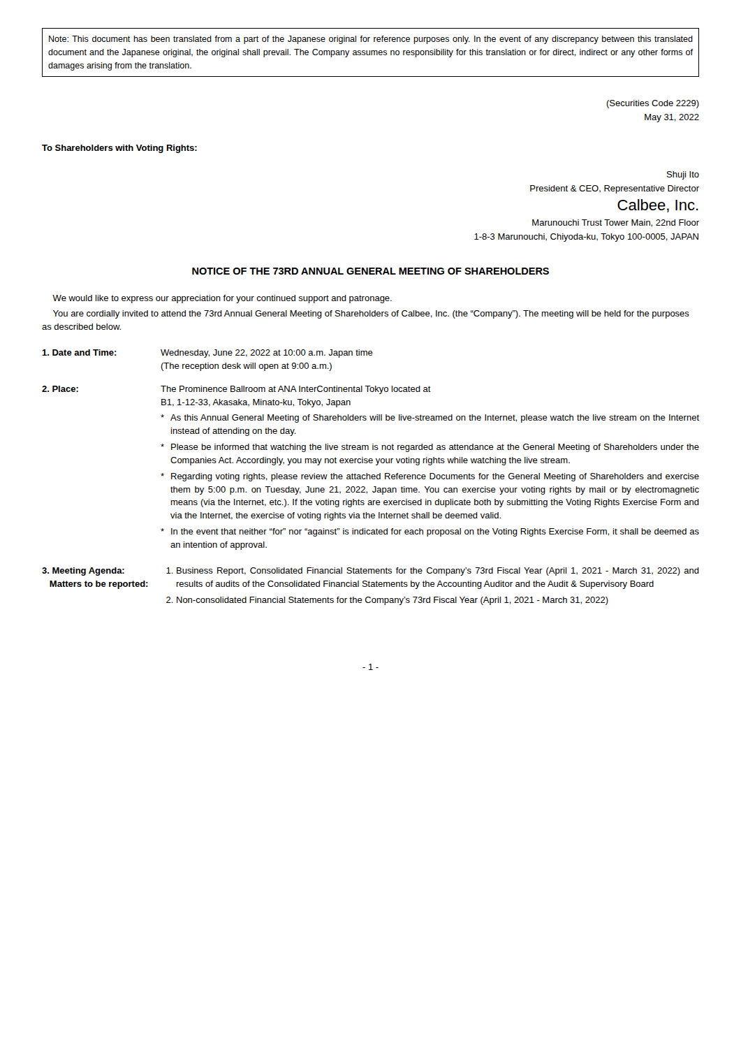Note: This document has been translated from a part of the Japanese original for reference purposes only. In the event of any discrepancy between this translated document and the Japanese original, the original shall prevail. The Company assumes no responsibility for this translation or for direct, indirect or any other forms of damages arising from the translation.
(Securities Code 2229)
May 31, 2022
To Shareholders with Voting Rights:
Shuji Ito
President & CEO, Representative Director
Calbee, Inc.
Marunouchi Trust Tower Main, 22nd Floor
1-8-3 Marunouchi, Chiyoda-ku, Tokyo 100-0005, JAPAN
NOTICE OF THE 73RD ANNUAL GENERAL MEETING OF SHAREHOLDERS
We would like to express our appreciation for your continued support and patronage.
You are cordially invited to attend the 73rd Annual General Meeting of Shareholders of Calbee, Inc. (the “Company”). The meeting will be held for the purposes as described below.
| 1. Date and Time: | Wednesday, June 22, 2022 at 10:00 a.m. Japan time (The reception desk will open at 9:00 a.m.) |
| 2. Place: | The Prominence Ballroom at ANA InterContinental Tokyo located at B1, 1-12-33, Akasaka, Minato-ku, Tokyo, Japan As this Annual General Meeting of Shareholders will be live-streamed on the Internet, please watch the live stream on the Internet instead of attending on the day. Please be informed that watching the live stream is not regarded as attendance at the General Meeting of Shareholders under the Companies Act. Accordingly, you may not exercise your voting rights while watching the live stream. Regarding voting rights, please review the attached Reference Documents for the General Meeting of Shareholders and exercise them by 5:00 p.m. on Tuesday, June 21, 2022, Japan time. You can exercise your voting rights by mail or by electromagnetic means (via the Internet, etc.). If the voting rights are exercised in duplicate both by submitting the Voting Rights Exercise Form and via the Internet, the exercise of voting rights via the Internet shall be deemed valid. In the event that neither “for” nor “against” is indicated for each proposal on the Voting Rights Exercise Form, it shall be deemed as an intention of approval. |
| 3. Meeting Agenda: Matters to be reported: | Business Report, Consolidated Financial Statements for the Company’s 73rd Fiscal Year (April 1, 2021 - March 31, 2022) and results of audits of the Consolidated Financial Statements by the Accounting Auditor and the Audit & Supervisory Board Non-consolidated Financial Statements for the Company’s 73rd Fiscal Year (April 1, 2021 - March 31, 2022) |
- 1 -